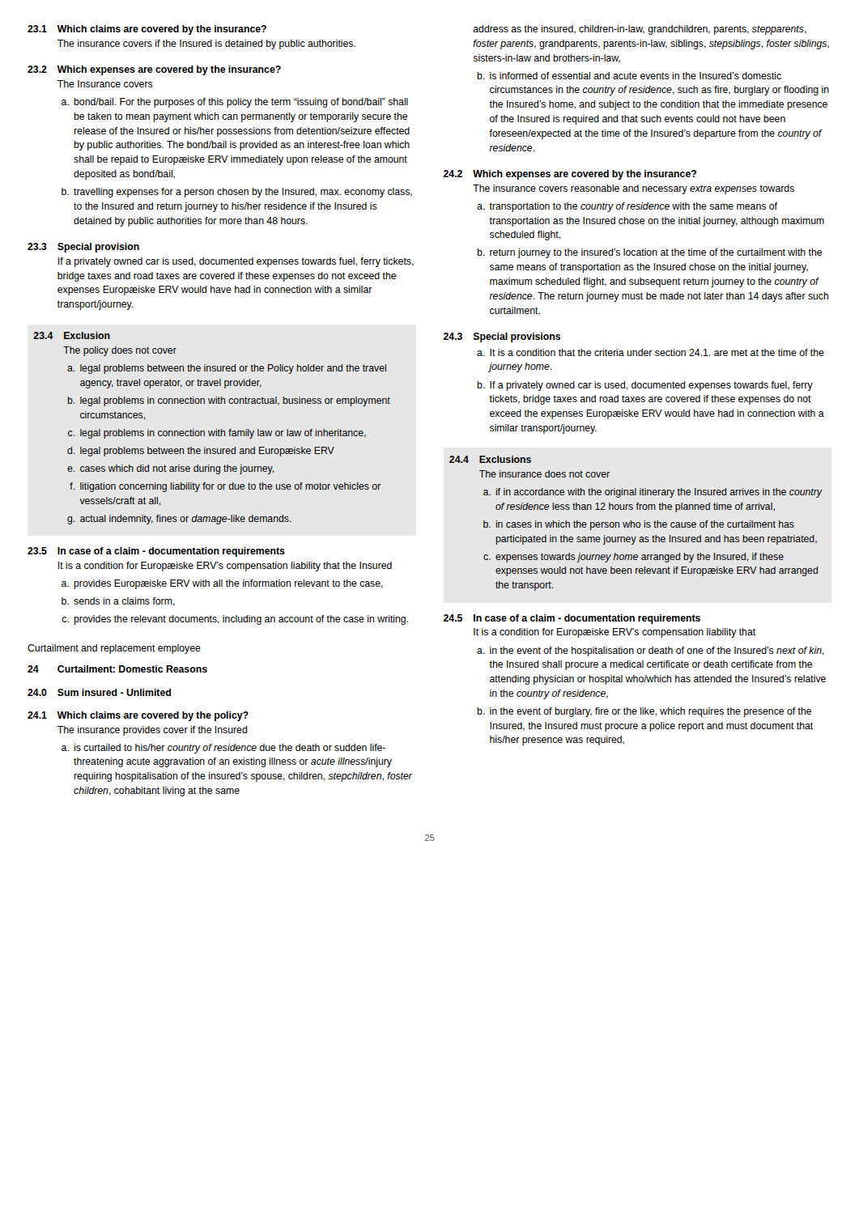23.1
Which claims are covered by the insurance?
The insurance covers if the Insured is detained by public authorities.
23.2
Which expenses are covered by the insurance?
The Insurance covers
bond/bail. For the purposes of this policy the term “issuing of bond/bail” shall be taken to mean payment which can permanently or temporarily secure the release of the Insured or his/her possessions from detention/seizure effected by public authorities. The bond/bail is provided as an interest-free loan which shall be repaid to Europæiske ERV immediately upon release of the amount deposited as bond/bail,
travelling expenses for a person chosen by the Insured, max. economy class, to the Insured and return journey to his/her residence if the Insured is detained by public authorities for more than 48 hours.
23.3
Special provision
If a privately owned car is used, documented expenses towards fuel, ferry tickets, bridge taxes and road taxes are covered if these expenses do not exceed the expenses Europæiske ERV would have had in connection with a similar transport/journey.
23.4
Exclusion
The policy does not cover
legal problems between the insured or the Policy holder and the travel agency, travel operator, or travel provider,
legal problems in connection with contractual, business or employment circumstances,
legal problems in connection with family law or law of inheritance,
legal problems between the insured and Europæiske ERV
cases which did not arise during the journey,
litigation concerning liability for or due to the use of motor vehicles or vessels/craft at all,
actual indemnity, fines or damage-like demands.
23.5
In case of a claim - documentation requirements
It is a condition for Europæiske ERV’s compensation liability that the Insured
provides Europæiske ERV with all the information relevant to the case,
sends in a claims form,
provides the relevant documents, including an account of the case in writing.
Curtailment and replacement employee
24
Curtailment: Domestic Reasons
24.0
Sum insured - Unlimited
24.1
Which claims are covered by the policy?
The insurance provides cover if the Insured
is curtailed to his/her country of residence due the death or sudden life-threatening acute aggravation of an existing illness or acute illness/injury requiring hospitalisation of the insured’s spouse, children, stepchildren, foster children, cohabitant living at the same
address as the insured, children-in-law, grandchildren, parents, stepparents, foster parents, grandparents, parents-in-law, siblings, stepsiblings, foster siblings, sisters-in-law and brothers-in-law,
is informed of essential and acute events in the Insured’s domestic circumstances in the country of residence, such as fire, burglary or flooding in the Insured’s home, and subject to the condition that the immediate presence of the Insured is required and that such events could not have been foreseen/expected at the time of the Insured’s departure from the country of residence.
24.2
Which expenses are covered by the insurance?
The insurance covers reasonable and necessary extra expenses towards
transportation to the country of residence with the same means of transportation as the Insured chose on the initial journey, although maximum scheduled flight,
return journey to the insured’s location at the time of the curtailment with the same means of transportation as the Insured chose on the initial journey, maximum scheduled flight, and subsequent return journey to the country of residence. The return journey must be made not later than 14 days after such curtailment.
24.3
Special provisions
It is a condition that the criteria under section 24.1. are met at the time of the journey home.
If a privately owned car is used, documented expenses towards fuel, ferry tickets, bridge taxes and road taxes are covered if these expenses do not exceed the expenses Europæiske ERV would have had in connection with a similar transport/journey.
24.4
Exclusions
The insurance does not cover
if in accordance with the original itinerary the Insured arrives in the country of residence less than 12 hours from the planned time of arrival,
in cases in which the person who is the cause of the curtailment has participated in the same journey as the Insured and has been repatriated,
expenses towards journey home arranged by the Insured, if these expenses would not have been relevant if Europæiske ERV had arranged the transport.
24.5
In case of a claim - documentation requirements
It is a condition for Europæiske ERV’s compensation liability that
in the event of the hospitalisation or death of one of the Insured’s next of kin, the Insured shall procure a medical certificate or death certificate from the attending physician or hospital who/which has attended the Insured’s relative in the country of residence,
in the event of burglary, fire or the like, which requires the presence of the Insured, the Insured must procure a police report and must document that his/her presence was required,
25